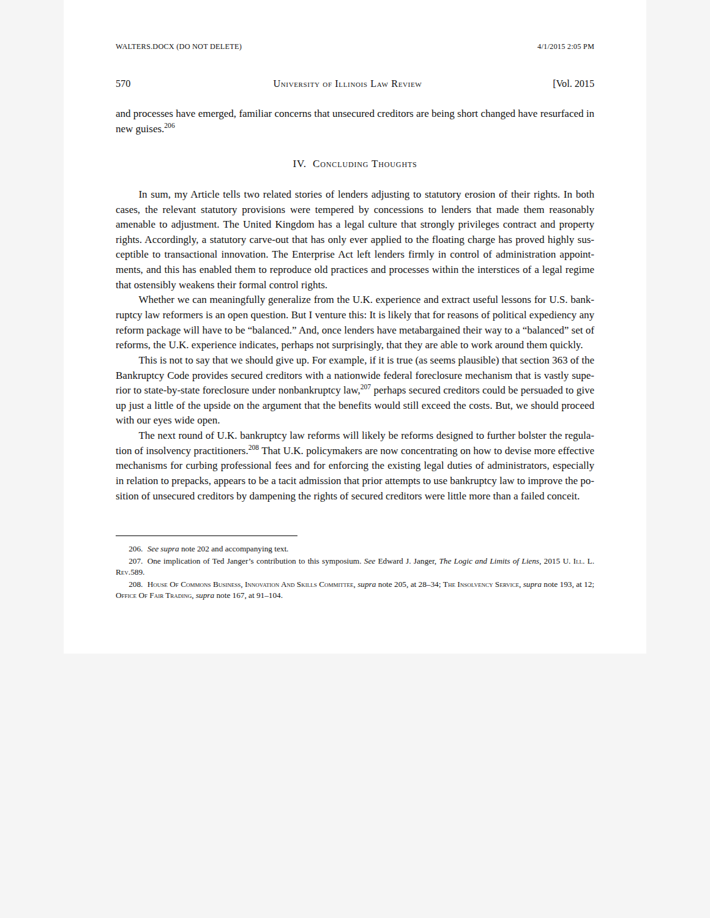Walters.docx (Do Not Delete) 4/1/2015 2:05 PM
570 University of Illinois Law Review [Vol. 2015
and processes have emerged, familiar concerns that unsecured creditors are being short changed have resurfaced in new guises.206
IV. Concluding Thoughts
In sum, my Article tells two related stories of lenders adjusting to statutory erosion of their rights. In both cases, the relevant statutory provisions were tempered by concessions to lenders that made them reasonably amenable to adjustment. The United Kingdom has a legal culture that strongly privileges contract and property rights. Accordingly, a statutory carve-out that has only ever applied to the floating charge has proved highly susceptible to transactional innovation. The Enterprise Act left lenders firmly in control of administration appointments, and this has enabled them to reproduce old practices and processes within the interstices of a legal regime that ostensibly weakens their formal control rights.
Whether we can meaningfully generalize from the U.K. experience and extract useful lessons for U.S. bankruptcy law reformers is an open question. But I venture this: It is likely that for reasons of political expediency any reform package will have to be “balanced.” And, once lenders have metabargained their way to a “balanced” set of reforms, the U.K. experience indicates, perhaps not surprisingly, that they are able to work around them quickly.
This is not to say that we should give up. For example, if it is true (as seems plausible) that section 363 of the Bankruptcy Code provides secured creditors with a nationwide federal foreclosure mechanism that is vastly superior to state-by-state foreclosure under nonbankruptcy law,207 perhaps secured creditors could be persuaded to give up just a little of the upside on the argument that the benefits would still exceed the costs. But, we should proceed with our eyes wide open.
The next round of U.K. bankruptcy law reforms will likely be reforms designed to further bolster the regulation of insolvency practitioners.208 That U.K. policymakers are now concentrating on how to devise more effective mechanisms for curbing professional fees and for enforcing the existing legal duties of administrators, especially in relation to prepacks, appears to be a tacit admission that prior attempts to use bankruptcy law to improve the position of unsecured creditors by dampening the rights of secured creditors were little more than a failed conceit.
206. See supra note 202 and accompanying text.
207. One implication of Ted Janger’s contribution to this symposium. See Edward J. Janger, The Logic and Limits of Liens, 2015 U. Ill. L. Rev. 589.
208. House Of Commons Business, Innovation And Skills Committee, supra note 205, at 28–34; The Insolvency Service, supra note 193, at 12; Office Of Fair Trading, supra note 167, at 91–104.